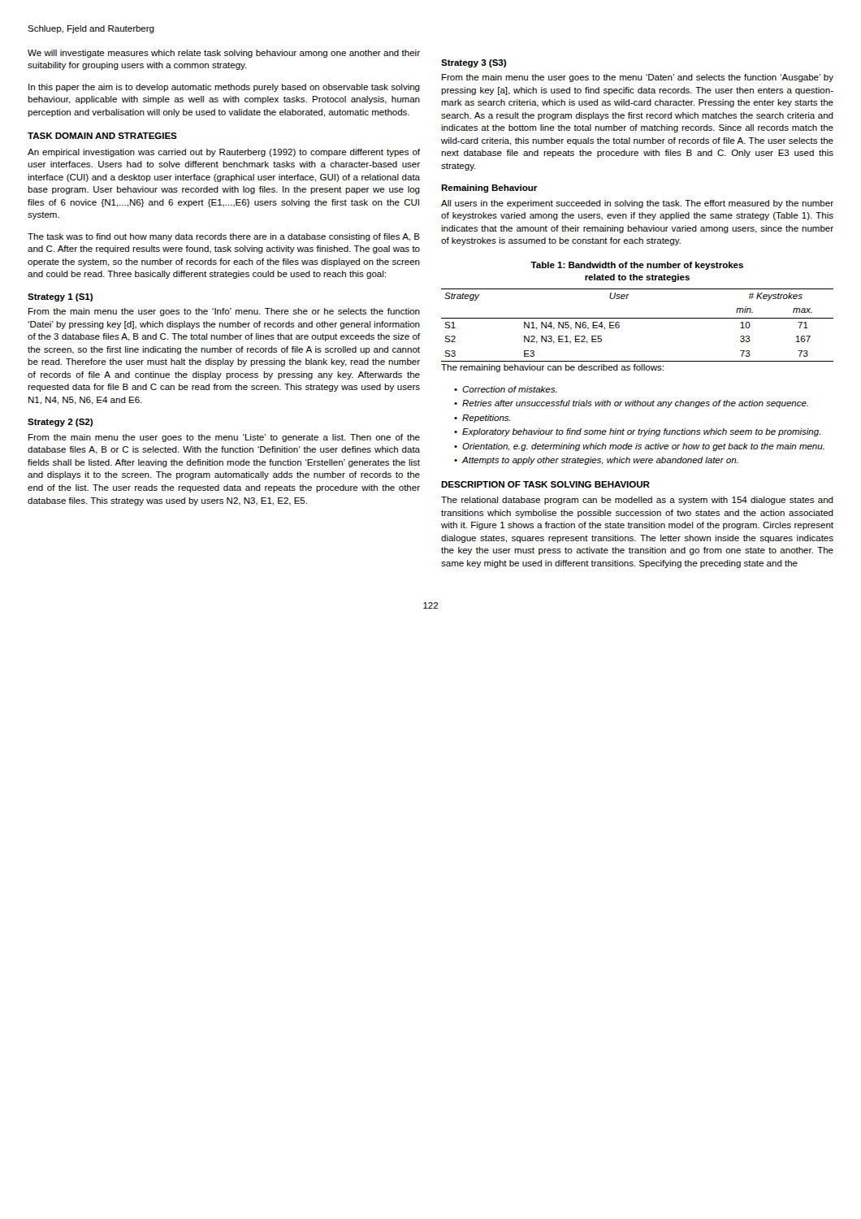Schluep, Fjeld and Rauterberg
We will investigate measures which relate task solving behaviour among one another and their suitability for grouping users with a common strategy.
In this paper the aim is to develop automatic methods purely based on observable task solving behaviour, applicable with simple as well as with complex tasks. Protocol analysis, human perception and verbalisation will only be used to validate the elaborated, automatic methods.
Task Domain and Strategies
An empirical investigation was carried out by Rauterberg (1992) to compare different types of user interfaces. Users had to solve different benchmark tasks with a character-based user interface (CUI) and a desktop user interface (graphical user interface, GUI) of a relational data base program. User behaviour was recorded with log files. In the present paper we use log files of 6 novice {N1,...,N6} and 6 expert {E1,...,E6} users solving the first task on the CUI system.
The task was to find out how many data records there are in a database consisting of files A, B and C. After the required results were found, task solving activity was finished. The goal was to operate the system, so the number of records for each of the files was displayed on the screen and could be read. Three basically different strategies could be used to reach this goal:
Strategy 1 (S1)
From the main menu the user goes to the ‘Info’ menu. There she or he selects the function ‘Datei’ by pressing key [d], which displays the number of records and other general information of the 3 database files A, B and C. The total number of lines that are output exceeds the size of the screen, so the first line indicating the number of records of file A is scrolled up and cannot be read. Therefore the user must halt the display by pressing the blank key, read the number of records of file A and continue the display process by pressing any key. Afterwards the requested data for file B and C can be read from the screen. This strategy was used by users N1, N4, N5, N6, E4 and E6.
Strategy 2 (S2)
From the main menu the user goes to the menu ‘Liste’ to generate a list. Then one of the database files A, B or C is selected. With the function ‘Definition’ the user defines which data fields shall be listed. After leaving the definition mode the function ‘Erstellen’ generates the list and displays it to the screen. The program automatically adds the number of records to the end of the list. The user reads the requested data and repeats the procedure with the other database files. This strategy was used by users N2, N3, E1, E2, E5.
Strategy 3 (S3)
From the main menu the user goes to the menu ‘Daten’ and selects the function ‘Ausgabe’ by pressing key [a], which is used to find specific data records. The user then enters a question-mark as search criteria, which is used as wild-card character. Pressing the enter key starts the search. As a result the program displays the first record which matches the search criteria and indicates at the bottom line the total number of matching records. Since all records match the wild-card criteria, this number equals the total number of records of file A. The user selects the next database file and repeats the procedure with files B and C. Only user E3 used this strategy.
Remaining Behaviour
All users in the experiment succeeded in solving the task. The effort measured by the number of keystrokes varied among the users, even if they applied the same strategy (Table 1). This indicates that the amount of their remaining behaviour varied among users, since the number of keystrokes is assumed to be constant for each strategy.
Table 1: Bandwidth of the number of keystrokes
related to the strategies
| Strategy | User | # Keystrokes |
| --- | --- | --- |
| | | min. | max. |
| S1 | N1, N4, N5, N6, E4, E6 | 10 | 71 |
| S2 | N2, N3, E1, E2, E5 | 33 | 167 |
| S3 | E3 | 73 | 73 |
The remaining behaviour can be described as follows:
Correction of mistakes.
Retries after unsuccessful trials with or without any changes of the action sequence.
Repetitions.
Exploratory behaviour to find some hint or trying functions which seem to be promising.
Orientation, e.g. determining which mode is active or how to get back to the main menu.
Attempts to apply other strategies, which were abandoned later on.
Description of Task Solving Behaviour
The relational database program can be modelled as a system with 154 dialogue states and transitions which symbolise the possible succession of two states and the action associated with it. Figure 1 shows a fraction of the state transition model of the program. Circles represent dialogue states, squares represent transitions. The letter shown inside the squares indicates the key the user must press to activate the transition and go from one state to another. The same key might be used in different transitions. Specifying the preceding state and the
122